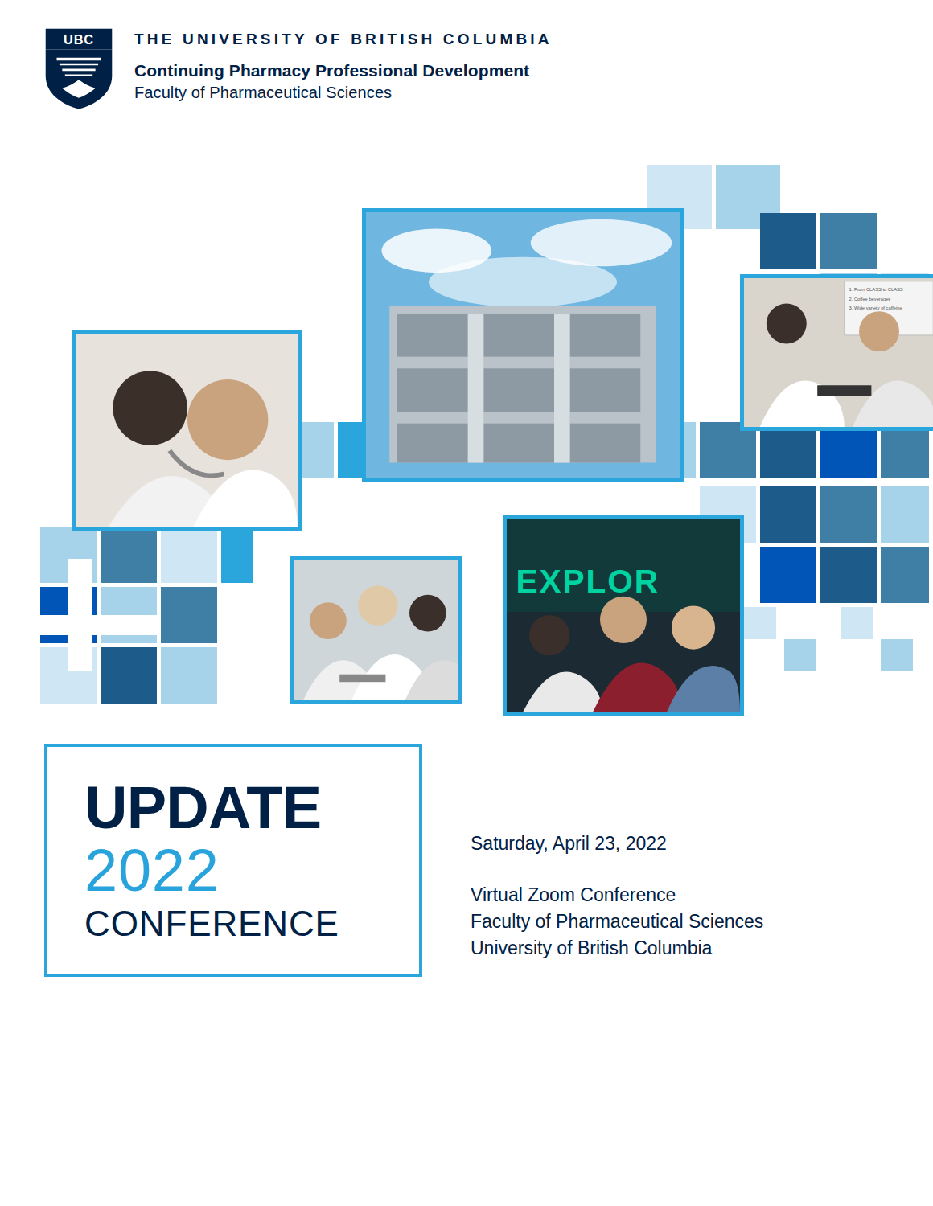UBC
The University of British Columbia
Continuing Pharmacy Professional Development
Faculty of Pharmaceutical Sciences
UPDATE
2022
CONFERENCE
Saturday, April 23, 2022
Virtual Zoom Conference
Faculty of Pharmaceutical Sciences
University of British Columbia